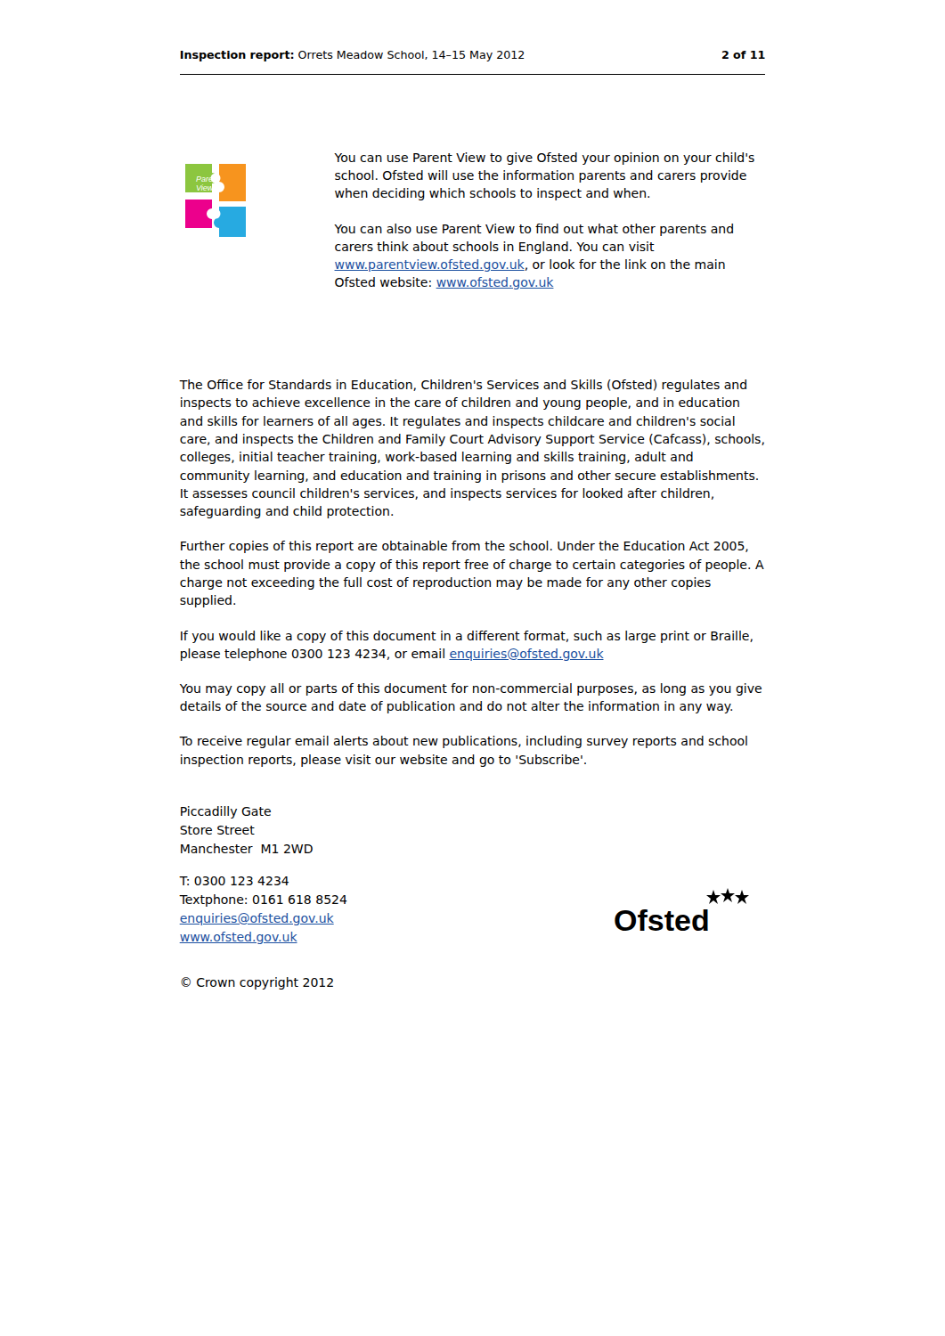Inspection report: Orrets Meadow School, 14–15 May 2012
2 of 11
Parent View
You can use Parent View to give Ofsted your opinion on your child's school. Ofsted will use the information parents and carers provide when deciding which schools to inspect and when.
You can also use Parent View to find out what other parents and carers think about schools in England. You can visit www.parentview.ofsted.gov.uk, or look for the link on the main Ofsted website: www.ofsted.gov.uk
The Office for Standards in Education, Children's Services and Skills (Ofsted) regulates and inspects to achieve excellence in the care of children and young people, and in education and skills for learners of all ages. It regulates and inspects childcare and children's social care, and inspects the Children and Family Court Advisory Support Service (Cafcass), schools, colleges, initial teacher training, work-based learning and skills training, adult and community learning, and education and training in prisons and other secure establishments. It assesses council children's services, and inspects services for looked after children, safeguarding and child protection.
Further copies of this report are obtainable from the school. Under the Education Act 2005, the school must provide a copy of this report free of charge to certain categories of people. A charge not exceeding the full cost of reproduction may be made for any other copies supplied.
If you would like a copy of this document in a different format, such as large print or Braille, please telephone 0300 123 4234, or email enquiries@ofsted.gov.uk
You may copy all or parts of this document for non-commercial purposes, as long as you give details of the source and date of publication and do not alter the information in any way.
To receive regular email alerts about new publications, including survey reports and school inspection reports, please visit our website and go to 'Subscribe'.
Piccadilly Gate
Store Street
Manchester M1 2WD
T: 0300 123 4234
Textphone: 0161 618 8524
enquiries@ofsted.gov.uk
www.ofsted.gov.uk
Ofsted
© Crown copyright 2012